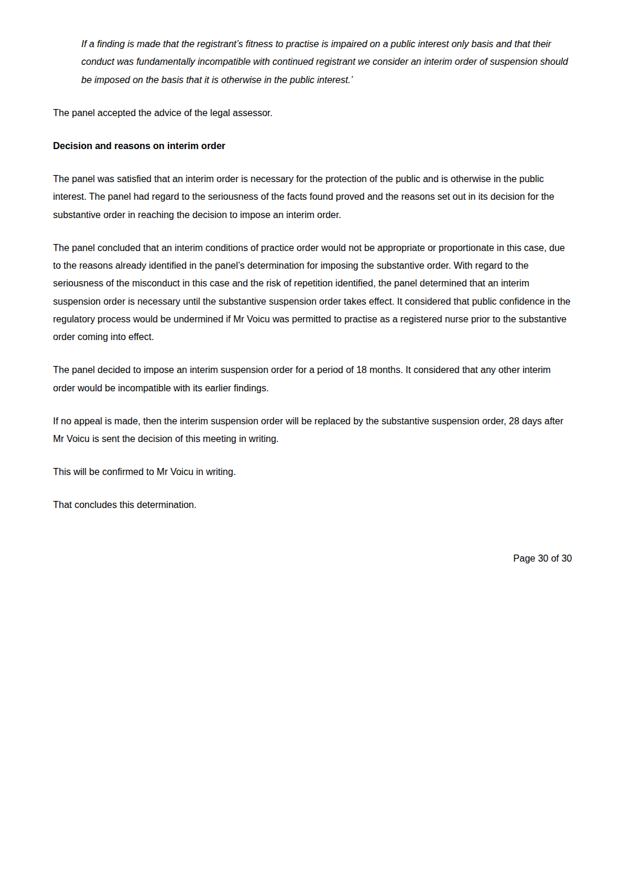If a finding is made that the registrant’s fitness to practise is impaired on a public interest only basis and that their conduct was fundamentally incompatible with continued registrant we consider an interim order of suspension should be imposed on the basis that it is otherwise in the public interest.’
The panel accepted the advice of the legal assessor.
Decision and reasons on interim order
The panel was satisfied that an interim order is necessary for the protection of the public and is otherwise in the public interest. The panel had regard to the seriousness of the facts found proved and the reasons set out in its decision for the substantive order in reaching the decision to impose an interim order.
The panel concluded that an interim conditions of practice order would not be appropriate or proportionate in this case, due to the reasons already identified in the panel’s determination for imposing the substantive order. With regard to the seriousness of the misconduct in this case and the risk of repetition identified, the panel determined that an interim suspension order is necessary until the substantive suspension order takes effect. It considered that public confidence in the regulatory process would be undermined if Mr Voicu was permitted to practise as a registered nurse prior to the substantive order coming into effect.
The panel decided to impose an interim suspension order for a period of 18 months. It considered that any other interim order would be incompatible with its earlier findings.
If no appeal is made, then the interim suspension order will be replaced by the substantive suspension order, 28 days after Mr Voicu is sent the decision of this meeting in writing.
This will be confirmed to Mr Voicu in writing.
That concludes this determination.
Page 30 of 30